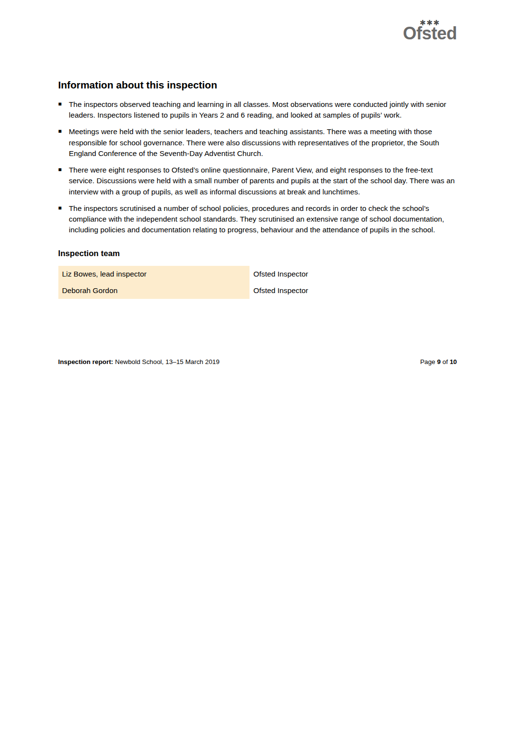✱✱✱ Ofsted
Information about this inspection
The inspectors observed teaching and learning in all classes. Most observations were conducted jointly with senior leaders. Inspectors listened to pupils in Years 2 and 6 reading, and looked at samples of pupils’ work.
Meetings were held with the senior leaders, teachers and teaching assistants. There was a meeting with those responsible for school governance. There were also discussions with representatives of the proprietor, the South England Conference of the Seventh-Day Adventist Church.
There were eight responses to Ofsted’s online questionnaire, Parent View, and eight responses to the free-text service. Discussions were held with a small number of parents and pupils at the start of the school day. There was an interview with a group of pupils, as well as informal discussions at break and lunchtimes.
The inspectors scrutinised a number of school policies, procedures and records in order to check the school’s compliance with the independent school standards. They scrutinised an extensive range of school documentation, including policies and documentation relating to progress, behaviour and the attendance of pupils in the school.
Inspection team
| Liz Bowes, lead inspector | Ofsted Inspector |
| Deborah Gordon | Ofsted Inspector |
Inspection report: Newbold School, 13–15 March 2019
Page 9 of 10